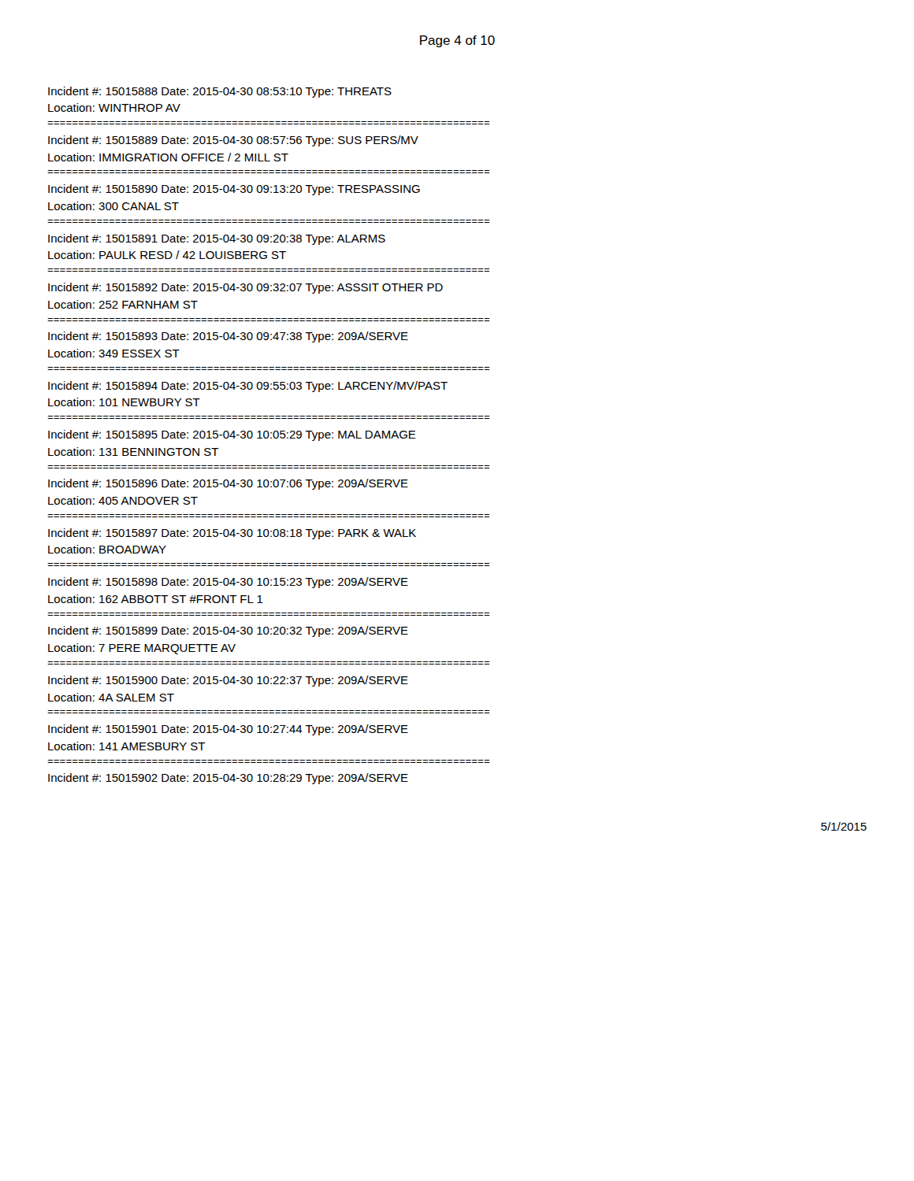Page 4 of 10
Incident #: 15015888 Date: 2015-04-30 08:53:10 Type: THREATS
Location: WINTHROP AV
========================================================================
Incident #: 15015889 Date: 2015-04-30 08:57:56 Type: SUS PERS/MV
Location: IMMIGRATION OFFICE / 2 MILL ST
========================================================================
Incident #: 15015890 Date: 2015-04-30 09:13:20 Type: TRESPASSING
Location: 300 CANAL ST
========================================================================
Incident #: 15015891 Date: 2015-04-30 09:20:38 Type: ALARMS
Location: PAULK RESD / 42 LOUISBERG ST
========================================================================
Incident #: 15015892 Date: 2015-04-30 09:32:07 Type: ASSSIT OTHER PD
Location: 252 FARNHAM ST
========================================================================
Incident #: 15015893 Date: 2015-04-30 09:47:38 Type: 209A/SERVE
Location: 349 ESSEX ST
========================================================================
Incident #: 15015894 Date: 2015-04-30 09:55:03 Type: LARCENY/MV/PAST
Location: 101 NEWBURY ST
========================================================================
Incident #: 15015895 Date: 2015-04-30 10:05:29 Type: MAL DAMAGE
Location: 131 BENNINGTON ST
========================================================================
Incident #: 15015896 Date: 2015-04-30 10:07:06 Type: 209A/SERVE
Location: 405 ANDOVER ST
========================================================================
Incident #: 15015897 Date: 2015-04-30 10:08:18 Type: PARK & WALK
Location: BROADWAY
========================================================================
Incident #: 15015898 Date: 2015-04-30 10:15:23 Type: 209A/SERVE
Location: 162 ABBOTT ST #FRONT FL 1
========================================================================
Incident #: 15015899 Date: 2015-04-30 10:20:32 Type: 209A/SERVE
Location: 7 PERE MARQUETTE AV
========================================================================
Incident #: 15015900 Date: 2015-04-30 10:22:37 Type: 209A/SERVE
Location: 4A SALEM ST
========================================================================
Incident #: 15015901 Date: 2015-04-30 10:27:44 Type: 209A/SERVE
Location: 141 AMESBURY ST
========================================================================
Incident #: 15015902 Date: 2015-04-30 10:28:29 Type: 209A/SERVE
5/1/2015